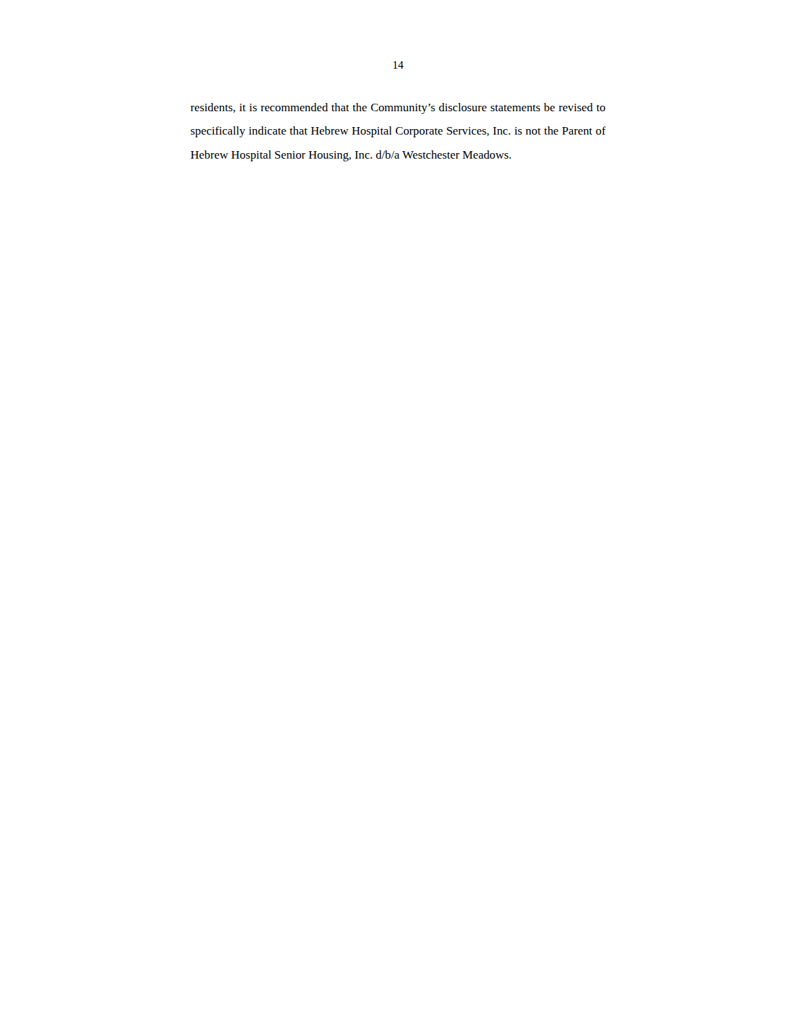14
residents, it is recommended that the Community’s disclosure statements be revised to specifically indicate that Hebrew Hospital Corporate Services, Inc. is not the Parent of Hebrew Hospital Senior Housing, Inc. d/b/a Westchester Meadows.